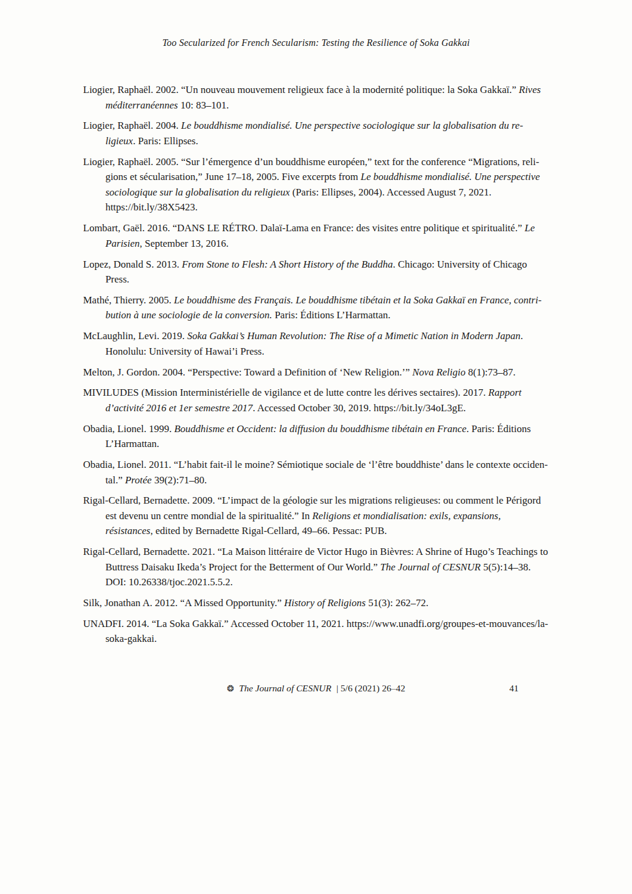Too Secularized for French Secularism: Testing the Resilience of Soka Gakkai
Liogier, Raphaël. 2002. “Un nouveau mouvement religieux face à la modernité politique: la Soka Gakkaï.” Rives méditerranéennes 10: 83–101.
Liogier, Raphaël. 2004. Le bouddhisme mondialisé. Une perspective sociologique sur la globalisation du religieux. Paris: Ellipses.
Liogier, Raphaël. 2005. “Sur l’émergence d’un bouddhisme européen,” text for the conference “Migrations, religions et sécularisation,” June 17–18, 2005. Five excerpts from Le bouddhisme mondialisé. Une perspective sociologique sur la globalisation du religieux (Paris: Ellipses, 2004). Accessed August 7, 2021. https://bit.ly/38X5423.
Lombart, Gaël. 2016. “DANS LE RÉTRO. Dalaï-Lama en France: des visites entre politique et spiritualité.” Le Parisien, September 13, 2016.
Lopez, Donald S. 2013. From Stone to Flesh: A Short History of the Buddha. Chicago: University of Chicago Press.
Mathé, Thierry. 2005. Le bouddhisme des Français. Le bouddhisme tibétain et la Soka Gakkaï en France, contribution à une sociologie de la conversion. Paris: Éditions L’Harmattan.
McLaughlin, Levi. 2019. Soka Gakkai’s Human Revolution: The Rise of a Mimetic Nation in Modern Japan. Honolulu: University of Hawai’i Press.
Melton, J. Gordon. 2004. “Perspective: Toward a Definition of ‘New Religion.’” Nova Religio 8(1):73–87.
MIVILUDES (Mission Interministérielle de vigilance et de lutte contre les dérives sectaires). 2017. Rapport d’activité 2016 et 1er semestre 2017. Accessed October 30, 2019. https://bit.ly/34oL3gE.
Obadia, Lionel. 1999. Bouddhisme et Occident: la diffusion du bouddhisme tibétain en France. Paris: Éditions L’Harmattan.
Obadia, Lionel. 2011. “L’habit fait-il le moine? Sémiotique sociale de ‘l’être bouddhiste’ dans le contexte occidental.” Protée 39(2):71–80.
Rigal-Cellard, Bernadette. 2009. “L’impact de la géologie sur les migrations religieuses: ou comment le Périgord est devenu un centre mondial de la spiritualité.” In Religions et mondialisation: exils, expansions, résistances, edited by Bernadette Rigal-Cellard, 49–66. Pessac: PUB.
Rigal-Cellard, Bernadette. 2021. “La Maison littéraire de Victor Hugo in Bièvres: A Shrine of Hugo’s Teachings to Buttress Daisaku Ikeda’s Project for the Betterment of Our World.” The Journal of CESNUR 5(5):14–38. DOI: 10.26338/tjoc.2021.5.5.2.
Silk, Jonathan A. 2012. “A Missed Opportunity.” History of Religions 51(3): 262–72.
UNADFI. 2014. “La Soka Gakkaï.” Accessed October 11, 2021. https://www.unadfi.org/groupes-et-mouvances/la-soka-gakkai.
❂ The Journal of CESNUR | 5/6 (2021) 26–42 41